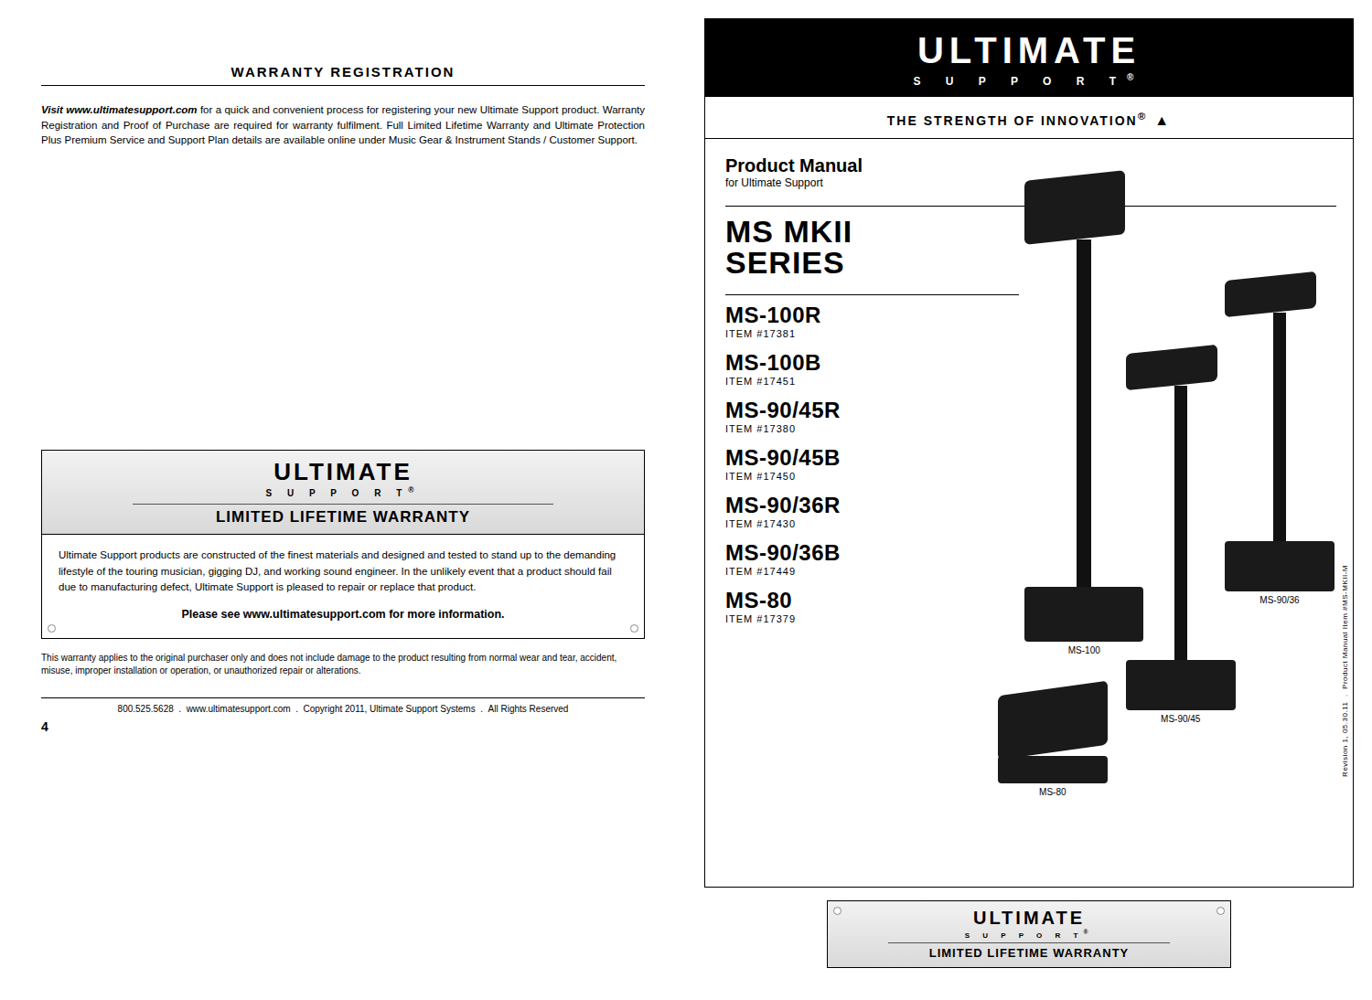WARRANTY REGISTRATION
Visit www.ultimatesupport.com for a quick and convenient process for registering your new Ultimate Support product. Warranty Registration and Proof of Purchase are required for warranty fulfilment. Full Limited Lifetime Warranty and Ultimate Protection Plus Premium Service and Support Plan details are available online under Music Gear & Instrument Stands / Customer Support.
ULTIMATE
S U P P O R T®
LIMITED LIFETIME WARRANTY
Ultimate Support products are constructed of the finest materials and designed and tested to stand up to the demanding lifestyle of the touring musician, gigging DJ, and working sound engineer. In the unlikely event that a product should fail due to manufacturing defect, Ultimate Support is pleased to repair or replace that product.
Please see www.ultimatesupport.com for more information.
This warranty applies to the original purchaser only and does not include damage to the product resulting from normal wear and tear, accident, misuse, improper installation or operation, or unauthorized repair or alterations.
800.525.5628 . www.ultimatesupport.com . Copyright 2011, Ultimate Support Systems . All Rights Reserved
4
ULTIMATE
S U P P O R T®
THE STRENGTH OF INNOVATION®▲
Product Manual for Ultimate Support
MS MKII
SERIES
MS-100R
ITEM #17381
MS-100B
ITEM #17451
MS-90/45R
ITEM #17380
MS-90/45B
ITEM #17450
MS-90/36R
ITEM #17430
MS-90/36B
ITEM #17449
MS-80
ITEM #17379
MS-100
MS-90/36
MS-90/45
MS-80
Revision 1, 05.30.11 . Product Manual Item #MS-MKII-M
ULTIMATE
S U P P O R T®
LIMITED LIFETIME WARRANTY